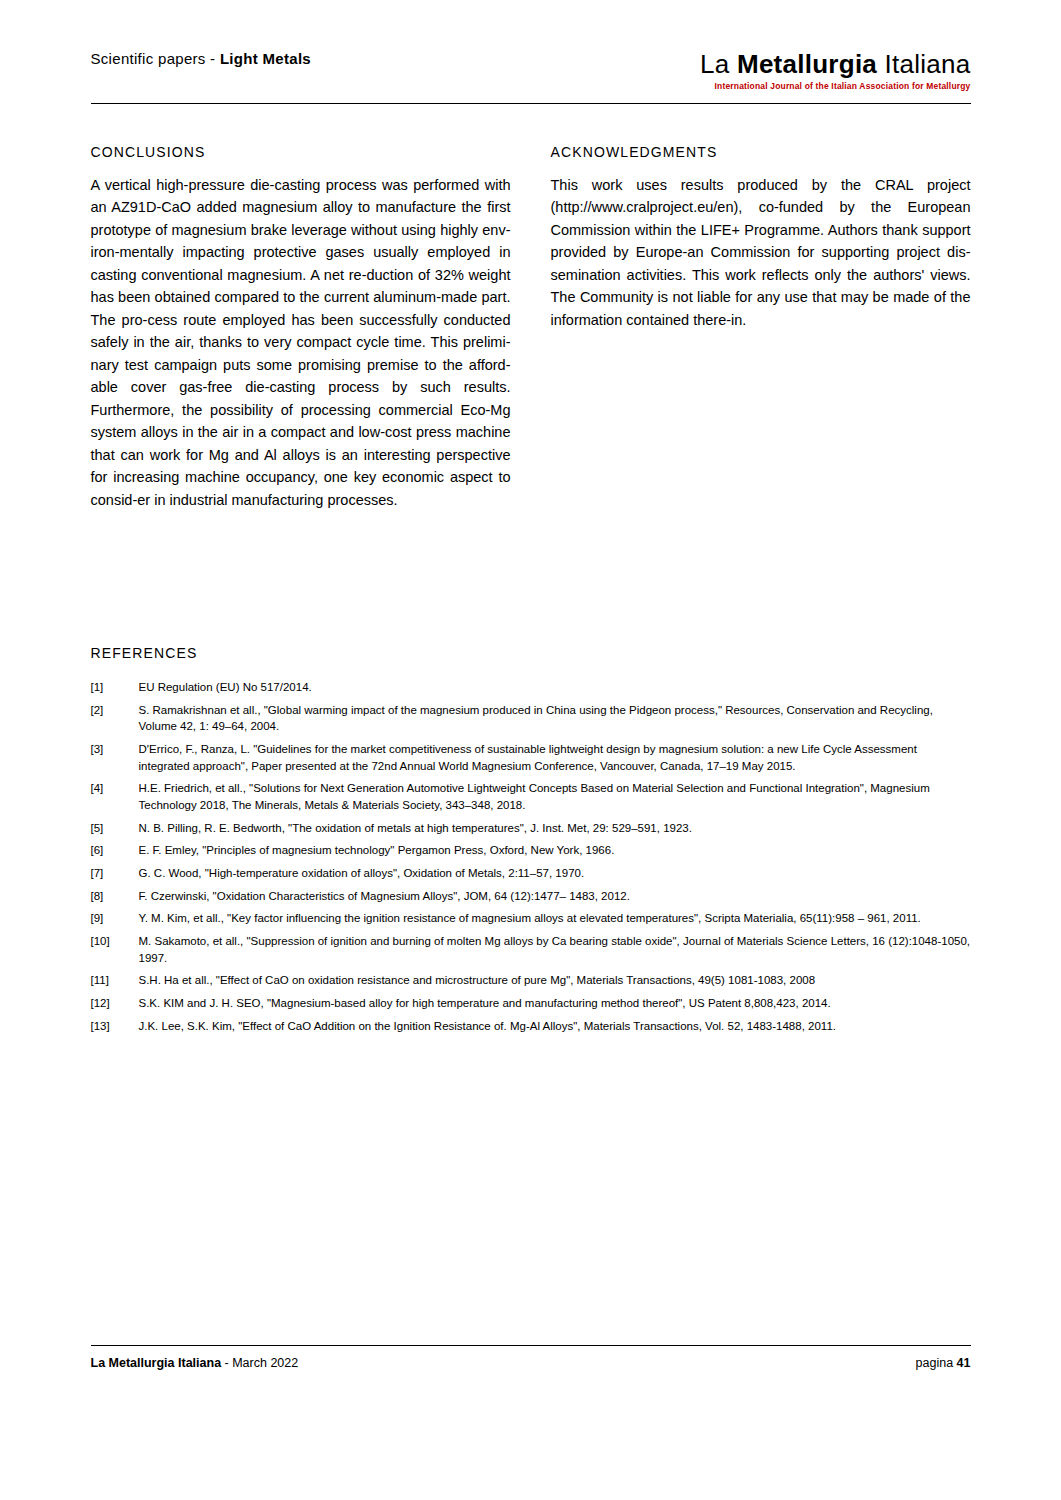Scientific papers - Light Metals
La Metallurgia Italiana
International Journal of the Italian Association for Metallurgy
Conclusions
A vertical high-pressure die-casting process was performed with an AZ91D-CaO added magnesium alloy to manufacture the first prototype of magnesium brake leverage without using highly environ-mentally impacting protective gases usually employed in casting conventional magnesium. A net re-duction of 32% weight has been obtained compared to the current aluminum-made part. The pro-cess route employed has been successfully conducted safely in the air, thanks to very compact cycle time. This preliminary test campaign puts some promising premise to the affordable cover gas-free die-casting process by such results. Furthermore, the possibility of processing commercial Eco-Mg system alloys in the air in a compact and low-cost press machine that can work for Mg and Al alloys is an interesting perspective for increasing machine occupancy, one key economic aspect to consid-er in industrial manufacturing processes.
Acknowledgments
This work uses results produced by the CRAL project (http://www.cralproject.eu/en), co-funded by the European Commission within the LIFE+ Programme. Authors thank support provided by Europe-an Commission for supporting project dissemination activities. This work reflects only the authors' views. The Community is not liable for any use that may be made of the information contained there-in.
References
[1] EU Regulation (EU) No 517/2014.
[2] S. Ramakrishnan et all., "Global warming impact of the magnesium produced in China using the Pidgeon process," Resources, Conservation and Recycling, Volume 42, 1: 49–64, 2004.
[3] D'Errico, F., Ranza, L. "Guidelines for the market competitiveness of sustainable lightweight design by magnesium solution: a new Life Cycle Assessment integrated approach", Paper presented at the 72nd Annual World Magnesium Conference, Vancouver, Canada, 17–19 May 2015.
[4] H.E. Friedrich, et all., "Solutions for Next Generation Automotive Lightweight Concepts Based on Material Selection and Functional Integration", Magnesium Technology 2018, The Minerals, Metals & Materials Society, 343–348, 2018.
[5] N. B. Pilling, R. E. Bedworth, "The oxidation of metals at high temperatures", J. Inst. Met, 29: 529–591, 1923.
[6] E. F. Emley, "Principles of magnesium technology" Pergamon Press, Oxford, New York, 1966.
[7] G. C. Wood, "High-temperature oxidation of alloys", Oxidation of Metals, 2:11–57, 1970.
[8] F. Czerwinski, "Oxidation Characteristics of Magnesium Alloys", JOM, 64 (12):1477– 1483, 2012.
[9] Y. M. Kim, et all., "Key factor influencing the ignition resistance of magnesium alloys at elevated temperatures", Scripta Materialia, 65(11):958 – 961, 2011.
[10] M. Sakamoto, et all., "Suppression of ignition and burning of molten Mg alloys by Ca bearing stable oxide", Journal of Materials Science Letters, 16 (12):1048-1050, 1997.
[11] S.H. Ha et all., "Effect of CaO on oxidation resistance and microstructure of pure Mg", Materials Transactions, 49(5) 1081-1083, 2008
[12] S.K. KIM and J. H. SEO, "Magnesium-based alloy for high temperature and manufacturing method thereof", US Patent 8,808,423, 2014.
[13] J.K. Lee, S.K. Kim, "Effect of CaO Addition on the Ignition Resistance of. Mg-Al Alloys", Materials Transactions, Vol. 52, 1483-1488, 2011.
La Metallurgia Italiana - March 2022
pagina 41